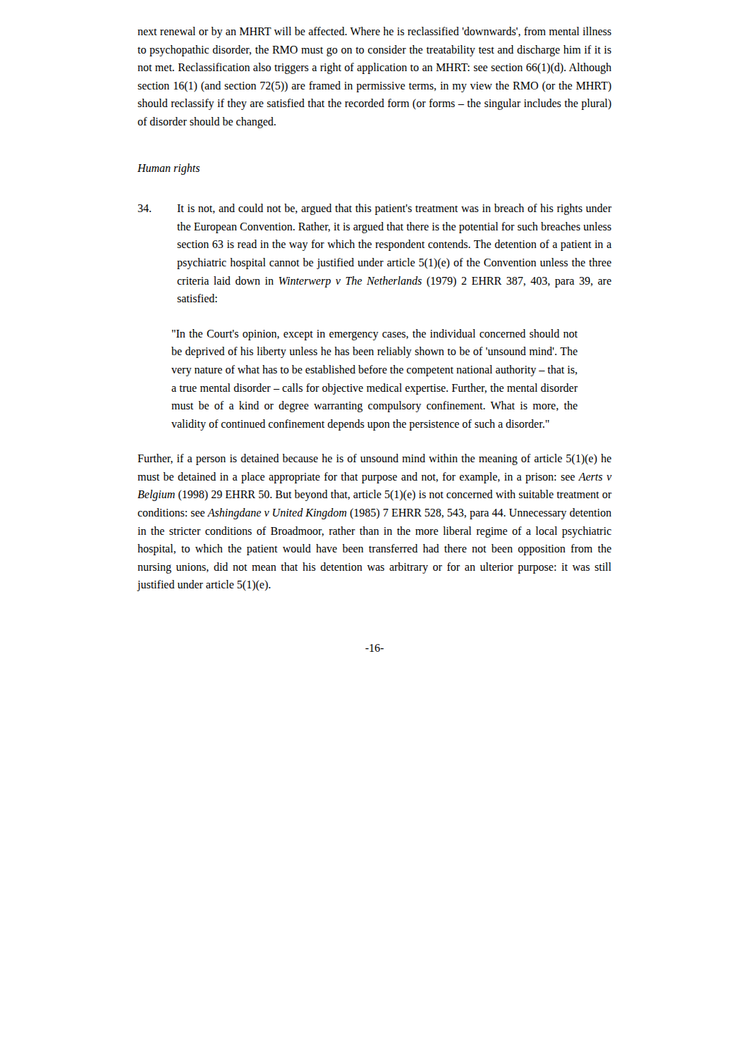next renewal or by an MHRT will be affected. Where he is reclassified 'downwards', from mental illness to psychopathic disorder, the RMO must go on to consider the treatability test and discharge him if it is not met. Reclassification also triggers a right of application to an MHRT: see section 66(1)(d). Although section 16(1) (and section 72(5)) are framed in permissive terms, in my view the RMO (or the MHRT) should reclassify if they are satisfied that the recorded form (or forms – the singular includes the plural) of disorder should be changed.
Human rights
34.
It is not, and could not be, argued that this patient's treatment was in breach of his rights under the European Convention. Rather, it is argued that there is the potential for such breaches unless section 63 is read in the way for which the respondent contends. The detention of a patient in a psychiatric hospital cannot be justified under article 5(1)(e) of the Convention unless the three criteria laid down in Winterwerp v The Netherlands (1979) 2 EHRR 387, 403, para 39, are satisfied:
"In the Court's opinion, except in emergency cases, the individual concerned should not be deprived of his liberty unless he has been reliably shown to be of 'unsound mind'. The very nature of what has to be established before the competent national authority – that is, a true mental disorder – calls for objective medical expertise. Further, the mental disorder must be of a kind or degree warranting compulsory confinement. What is more, the validity of continued confinement depends upon the persistence of such a disorder."
Further, if a person is detained because he is of unsound mind within the meaning of article 5(1)(e) he must be detained in a place appropriate for that purpose and not, for example, in a prison: see Aerts v Belgium (1998) 29 EHRR 50. But beyond that, article 5(1)(e) is not concerned with suitable treatment or conditions: see Ashingdane v United Kingdom (1985) 7 EHRR 528, 543, para 44. Unnecessary detention in the stricter conditions of Broadmoor, rather than in the more liberal regime of a local psychiatric hospital, to which the patient would have been transferred had there not been opposition from the nursing unions, did not mean that his detention was arbitrary or for an ulterior purpose: it was still justified under article 5(1)(e).
-16-